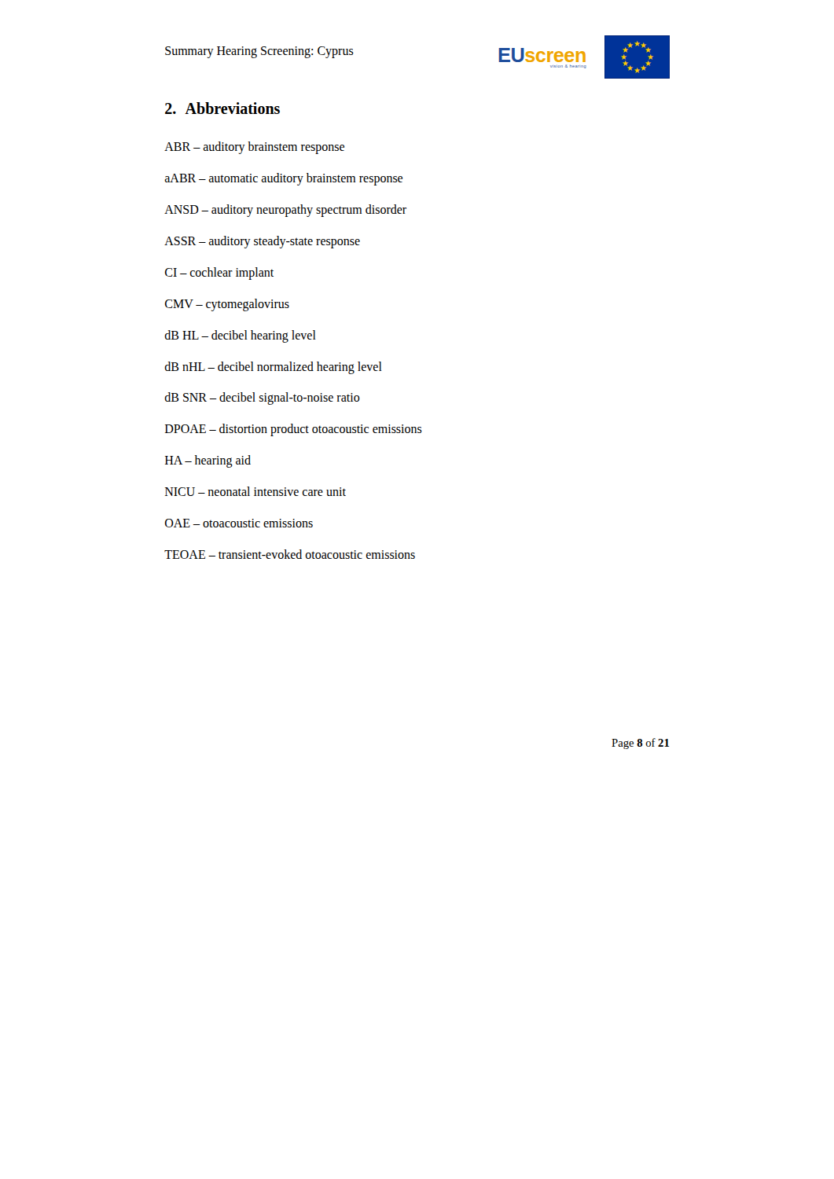Summary Hearing Screening: Cyprus
EU screen vision & hearing
★ ★ ★ ★ ★ ★ ★ ★ ★ ★ ★ ★
2. Abbreviations
ABR – auditory brainstem response
aABR – automatic auditory brainstem response
ANSD – auditory neuropathy spectrum disorder
ASSR – auditory steady-state response
CI – cochlear implant
CMV – cytomegalovirus
dB HL – decibel hearing level
dB nHL – decibel normalized hearing level
dB SNR – decibel signal-to-noise ratio
DPOAE – distortion product otoacoustic emissions
HA – hearing aid
NICU – neonatal intensive care unit
OAE – otoacoustic emissions
TEOAE – transient-evoked otoacoustic emissions
Page 8 of 21